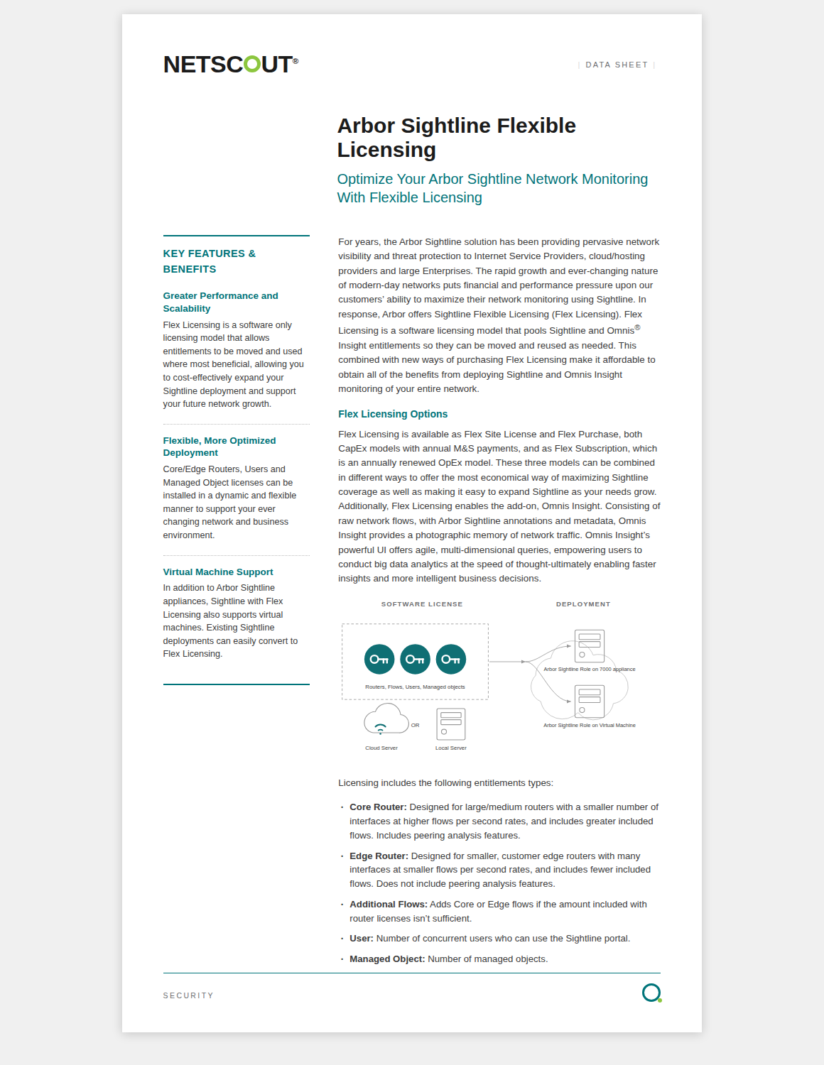NETSC UT®
|DATA SHEET|
Arbor Sightline Flexible Licensing
Optimize Your Arbor Sightline Network Monitoring
With Flexible Licensing
Key Features & Benefits
Greater Performance and Scalability
Flex Licensing is a software only licensing model that allows entitlements to be moved and used where most beneficial, allowing you to cost-effectively expand your Sightline deployment and support your future network growth.
Flexible, More Optimized Deployment
Core/Edge Routers, Users and Managed Object licenses can be installed in a dynamic and flexible manner to support your ever changing network and business environment.
Virtual Machine Support
In addition to Arbor Sightline appliances, Sightline with Flex Licensing also supports virtual machines. Existing Sightline deployments can easily convert to Flex Licensing.
For years, the Arbor Sightline solution has been providing pervasive network visibility and threat protection to Internet Service Providers, cloud/hosting providers and large Enterprises. The rapid growth and ever-changing nature of modern-day networks puts financial and performance pressure upon our customers’ ability to maximize their network monitoring using Sightline. In response, Arbor offers Sightline Flexible Licensing (Flex Licensing). Flex Licensing is a software licensing model that pools Sightline and Omnis® Insight entitlements so they can be moved and reused as needed. This combined with new ways of purchasing Flex Licensing make it affordable to obtain all of the benefits from deploying Sightline and Omnis Insight monitoring of your entire network.
Flex Licensing Options
Flex Licensing is available as Flex Site License and Flex Purchase, both CapEx models with annual M&S payments, and as Flex Subscription, which is an annually renewed OpEx model. These three models can be combined in different ways to offer the most economical way of maximizing Sightline coverage as well as making it easy to expand Sightline as your needs grow. Additionally, Flex Licensing enables the add-on, Omnis Insight. Consisting of raw network flows, with Arbor Sightline annotations and metadata, Omnis Insight provides a photographic memory of network traffic. Omnis Insight’s powerful UI offers agile, multi-dimensional queries, empowering users to conduct big data analytics at the speed of thought-ultimately enabling faster insights and more intelligent business decisions.
SOFTWARE LICENSE DEPLOYMENT
Routers, Flows, Users, Managed objects Cloud Server OR Local Server Arbor Sightline Role on 7000 appliance Arbor Sightline Role on Virtual Machine
Licensing includes the following entitlements types:
Core Router: Designed for large/medium routers with a smaller number of interfaces at higher flows per second rates, and includes greater included flows. Includes peering analysis features.
Edge Router: Designed for smaller, customer edge routers with many interfaces at smaller flows per second rates, and includes fewer included flows. Does not include peering analysis features.
Additional Flows: Adds Core or Edge flows if the amount included with router licenses isn’t sufficient.
User: Number of concurrent users who can use the Sightline portal.
Managed Object: Number of managed objects.
Security